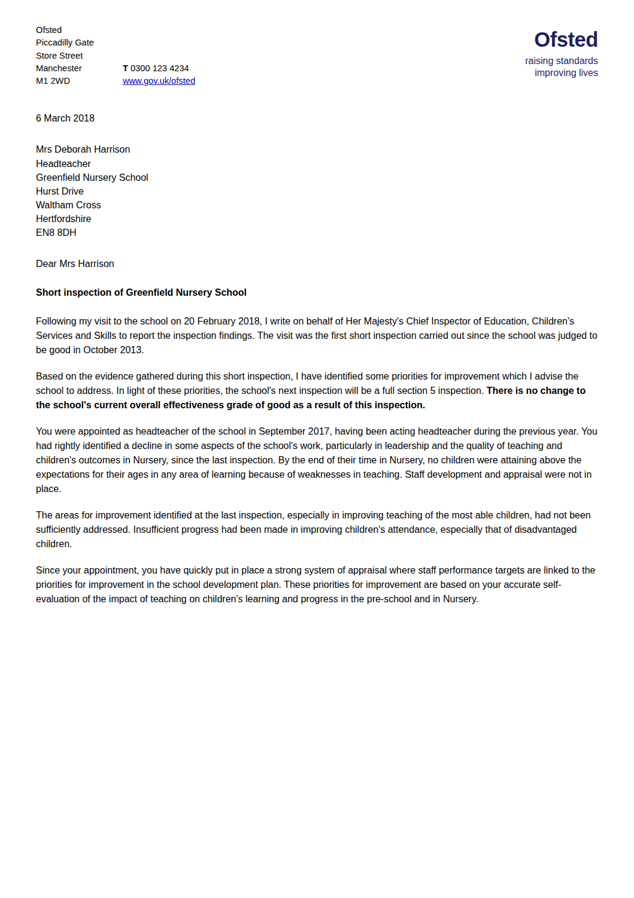| Ofsted | |
| Piccadilly Gate | |
| Store Street | |
| Manchester | T 0300 123 4234 |
| M1 2WD | www.gov.uk/ofsted |
Ofsted
raising standards
improving lives
6 March 2018
Mrs Deborah Harrison
Headteacher
Greenfield Nursery School
Hurst Drive
Waltham Cross
Hertfordshire
EN8 8DH
Dear Mrs Harrison
Short inspection of Greenfield Nursery School
Following my visit to the school on 20 February 2018, I write on behalf of Her Majesty's Chief Inspector of Education, Children's Services and Skills to report the inspection findings. The visit was the first short inspection carried out since the school was judged to be good in October 2013.
Based on the evidence gathered during this short inspection, I have identified some priorities for improvement which I advise the school to address. In light of these priorities, the school's next inspection will be a full section 5 inspection. There is no change to the school's current overall effectiveness grade of good as a result of this inspection.
You were appointed as headteacher of the school in September 2017, having been acting headteacher during the previous year. You had rightly identified a decline in some aspects of the school's work, particularly in leadership and the quality of teaching and children's outcomes in Nursery, since the last inspection. By the end of their time in Nursery, no children were attaining above the expectations for their ages in any area of learning because of weaknesses in teaching. Staff development and appraisal were not in place.
The areas for improvement identified at the last inspection, especially in improving teaching of the most able children, had not been sufficiently addressed. Insufficient progress had been made in improving children's attendance, especially that of disadvantaged children.
Since your appointment, you have quickly put in place a strong system of appraisal where staff performance targets are linked to the priorities for improvement in the school development plan. These priorities for improvement are based on your accurate self-evaluation of the impact of teaching on children's learning and progress in the pre-school and in Nursery.